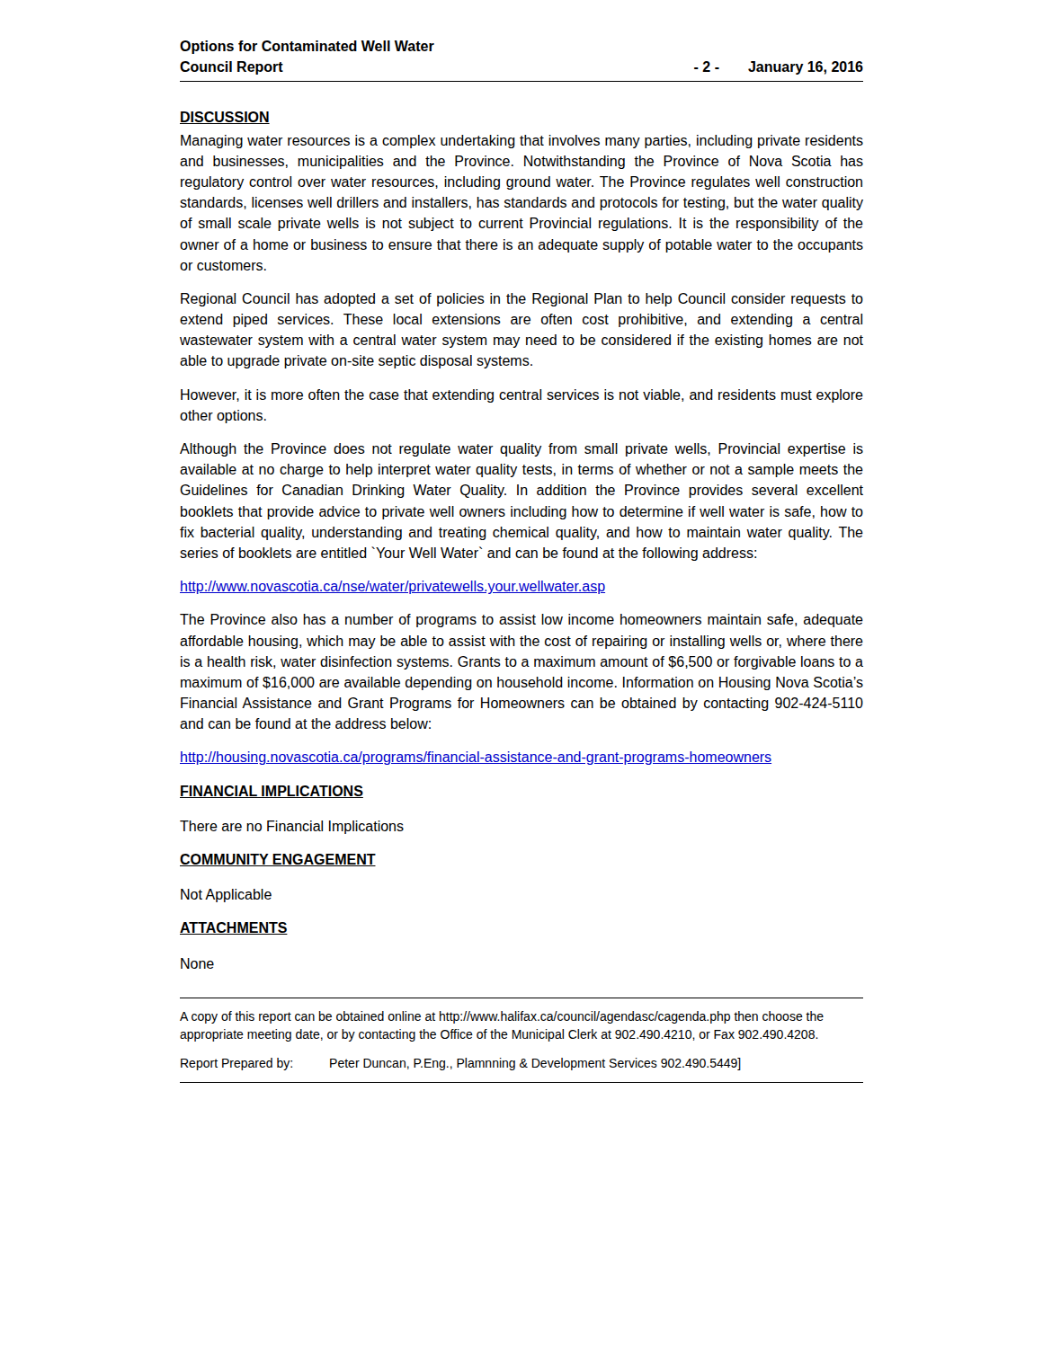Options for Contaminated Well Water
Council Report
- 2 -
January 16, 2016
DISCUSSION
Managing water resources is a complex undertaking that involves many parties, including private residents and businesses, municipalities and the Province. Notwithstanding the Province of Nova Scotia has regulatory control over water resources, including ground water. The Province regulates well construction standards, licenses well drillers and installers, has standards and protocols for testing, but the water quality of small scale private wells is not subject to current Provincial regulations. It is the responsibility of the owner of a home or business to ensure that there is an adequate supply of potable water to the occupants or customers.
Regional Council has adopted a set of policies in the Regional Plan to help Council consider requests to extend piped services. These local extensions are often cost prohibitive, and extending a central wastewater system with a central water system may need to be considered if the existing homes are not able to upgrade private on-site septic disposal systems.
However, it is more often the case that extending central services is not viable, and residents must explore other options.
Although the Province does not regulate water quality from small private wells, Provincial expertise is available at no charge to help interpret water quality tests, in terms of whether or not a sample meets the Guidelines for Canadian Drinking Water Quality. In addition the Province provides several excellent booklets that provide advice to private well owners including how to determine if well water is safe, how to fix bacterial quality, understanding and treating chemical quality, and how to maintain water quality. The series of booklets are entitled `Your Well Water` and can be found at the following address:
http://www.novascotia.ca/nse/water/privatewells.your.wellwater.asp
The Province also has a number of programs to assist low income homeowners maintain safe, adequate affordable housing, which may be able to assist with the cost of repairing or installing wells or, where there is a health risk, water disinfection systems. Grants to a maximum amount of $6,500 or forgivable loans to a maximum of $16,000 are available depending on household income. Information on Housing Nova Scotia’s Financial Assistance and Grant Programs for Homeowners can be obtained by contacting 902-424-5110 and can be found at the address below:
http://housing.novascotia.ca/programs/financial-assistance-and-grant-programs-homeowners
FINANCIAL IMPLICATIONS
There are no Financial Implications
COMMUNITY ENGAGEMENT
Not Applicable
ATTACHMENTS
None
A copy of this report can be obtained online at http://www.halifax.ca/council/agendasc/cagenda.php then choose the appropriate meeting date, or by contacting the Office of the Municipal Clerk at 902.490.4210, or Fax 902.490.4208.
Report Prepared by: Peter Duncan, P.Eng., Plamnning & Development Services 902.490.5449]